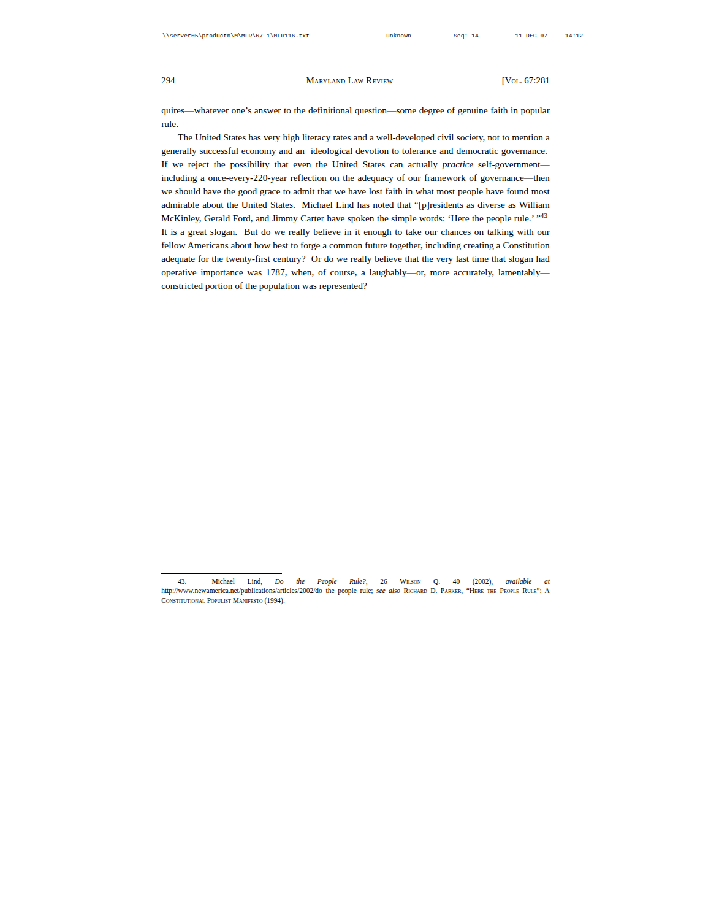\\server05\productn\M\MLR\67-1\MLR116.txt unknown Seq: 14 11-DEC-07 14:12
294
Maryland Law Review
[Vol. 67:281
quires—whatever one’s answer to the definitional question—some degree of genuine faith in popular rule.
The United States has very high literacy rates and a well-developed civil society, not to mention a generally successful economy and an ideological devotion to tolerance and democratic governance. If we reject the possibility that even the United States can actually practice self-government—including a once-every-220-year reflection on the adequacy of our framework of governance—then we should have the good grace to admit that we have lost faith in what most people have found most admirable about the United States. Michael Lind has noted that “[p]residents as diverse as William McKinley, Gerald Ford, and Jimmy Carter have spoken the simple words: ‘Here the people rule.’ ”43 It is a great slogan. But do we really believe in it enough to take our chances on talking with our fellow Americans about how best to forge a common future together, including creating a Constitution adequate for the twenty-first century? Or do we really believe that the very last time that slogan had operative importance was 1787, when, of course, a laughably—or, more accurately, lamentably—constricted portion of the population was represented?
43. Michael Lind, Do the People Rule?, 26 Wilson Q. 40 (2002), available at http://www.newamerica.net/publications/articles/2002/do_the_people_rule; see also Richard D. Parker, “Here the People Rule”: A Constitutional Populist Manifesto (1994).